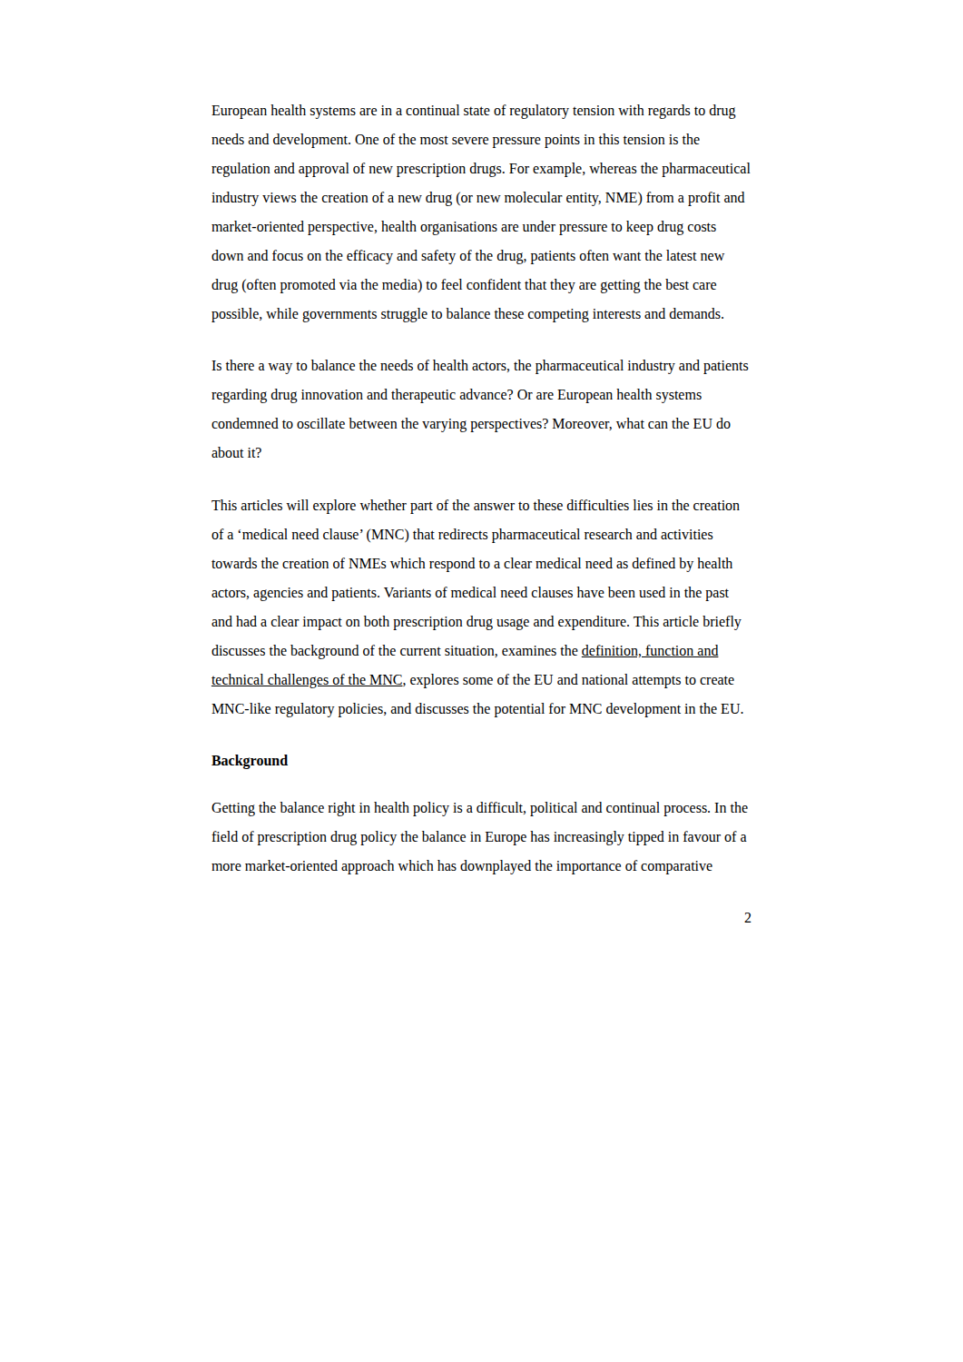European health systems are in a continual state of regulatory tension with regards to drug needs and development. One of the most severe pressure points in this tension is the regulation and approval of new prescription drugs. For example, whereas the pharmaceutical industry views the creation of a new drug (or new molecular entity, NME) from a profit and market-oriented perspective, health organisations are under pressure to keep drug costs down and focus on the efficacy and safety of the drug, patients often want the latest new drug (often promoted via the media) to feel confident that they are getting the best care possible, while governments struggle to balance these competing interests and demands.
Is there a way to balance the needs of health actors, the pharmaceutical industry and patients regarding drug innovation and therapeutic advance? Or are European health systems condemned to oscillate between the varying perspectives? Moreover, what can the EU do about it?
This articles will explore whether part of the answer to these difficulties lies in the creation of a ‘medical need clause’ (MNC) that redirects pharmaceutical research and activities towards the creation of NMEs which respond to a clear medical need as defined by health actors, agencies and patients. Variants of medical need clauses have been used in the past and had a clear impact on both prescription drug usage and expenditure. This article briefly discusses the background of the current situation, examines the definition, function and technical challenges of the MNC, explores some of the EU and national attempts to create MNC-like regulatory policies, and discusses the potential for MNC development in the EU.
Background
Getting the balance right in health policy is a difficult, political and continual process. In the field of prescription drug policy the balance in Europe has increasingly tipped in favour of a more market-oriented approach which has downplayed the importance of comparative
2